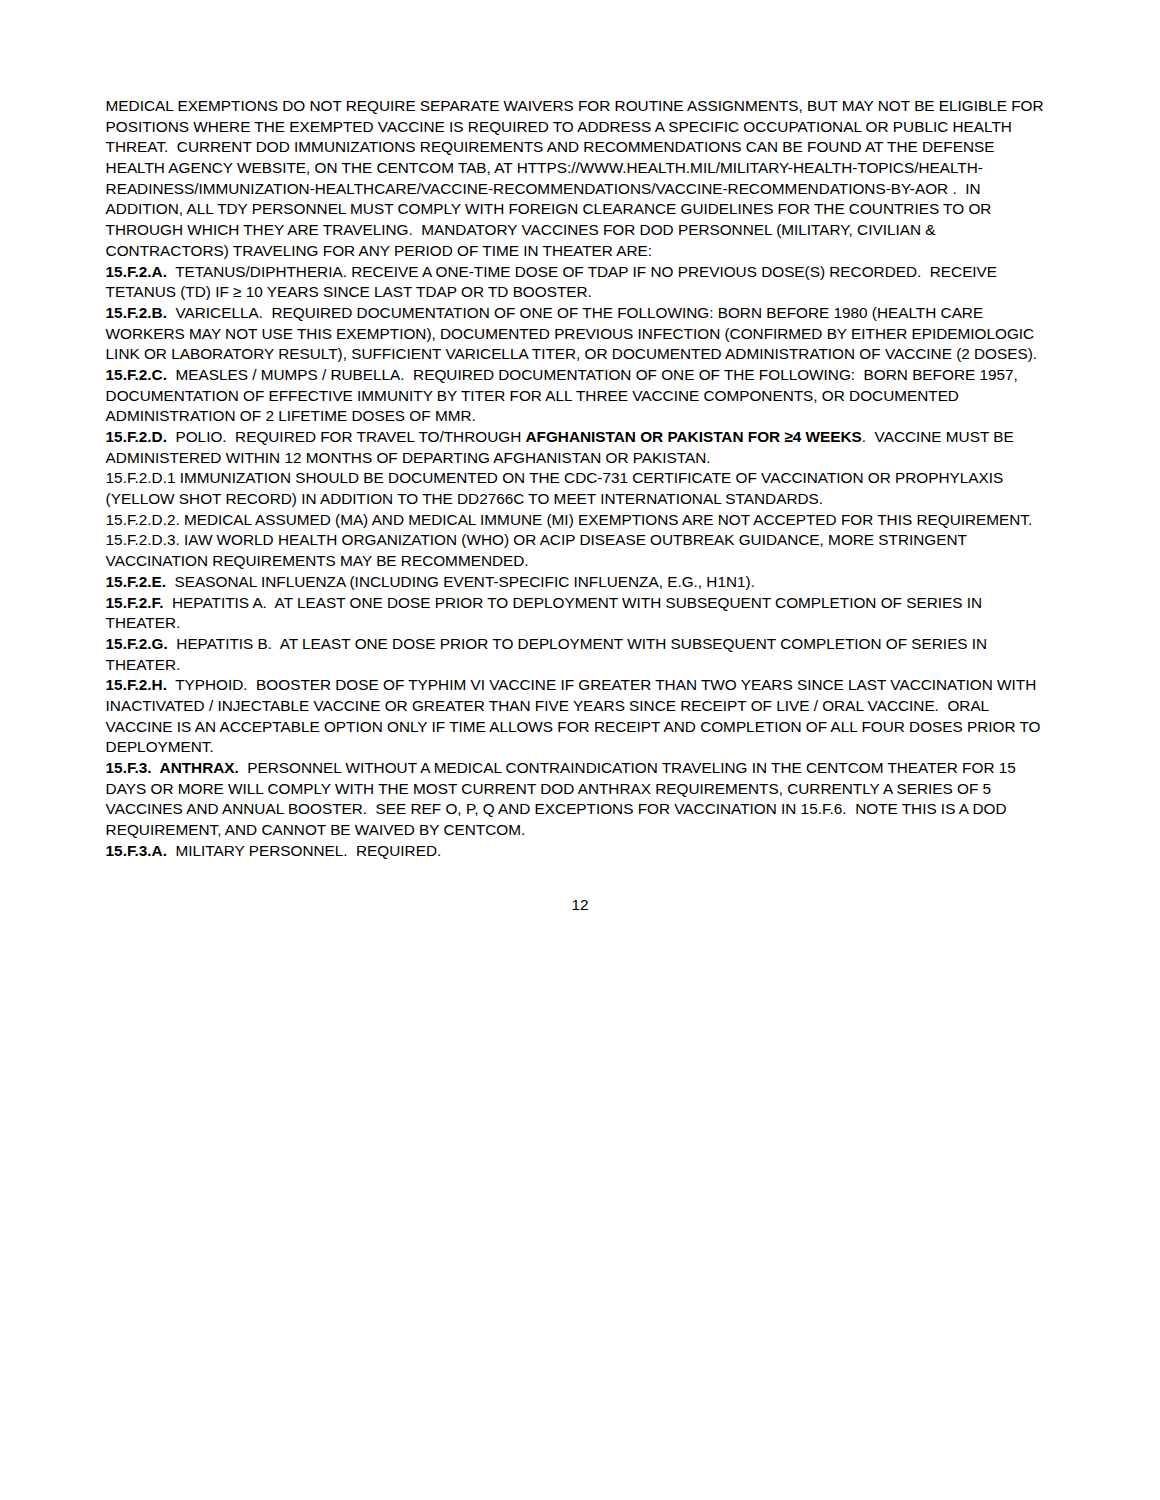MEDICAL EXEMPTIONS DO NOT REQUIRE SEPARATE WAIVERS FOR ROUTINE ASSIGNMENTS, BUT MAY NOT BE ELIGIBLE FOR POSITIONS WHERE THE EXEMPTED VACCINE IS REQUIRED TO ADDRESS A SPECIFIC OCCUPATIONAL OR PUBLIC HEALTH THREAT. CURRENT DOD IMMUNIZATIONS REQUIREMENTS AND RECOMMENDATIONS CAN BE FOUND AT THE DEFENSE HEALTH AGENCY WEBSITE, ON THE CENTCOM TAB, AT HTTPS://WWW.HEALTH.MIL/MILITARY-HEALTH-TOPICS/HEALTH-READINESS/IMMUNIZATION-HEALTHCARE/VACCINE-RECOMMENDATIONS/VACCINE-RECOMMENDATIONS-BY-AOR . IN ADDITION, ALL TDY PERSONNEL MUST COMPLY WITH FOREIGN CLEARANCE GUIDELINES FOR THE COUNTRIES TO OR THROUGH WHICH THEY ARE TRAVELING. MANDATORY VACCINES FOR DOD PERSONNEL (MILITARY, CIVILIAN & CONTRACTORS) TRAVELING FOR ANY PERIOD OF TIME IN THEATER ARE:
15.F.2.A. TETANUS/DIPHTHERIA. RECEIVE A ONE-TIME DOSE OF TDAP IF NO PREVIOUS DOSE(S) RECORDED. RECEIVE TETANUS (TD) IF ≥ 10 YEARS SINCE LAST TDAP OR TD BOOSTER.
15.F.2.B. VARICELLA. REQUIRED DOCUMENTATION OF ONE OF THE FOLLOWING: BORN BEFORE 1980 (HEALTH CARE WORKERS MAY NOT USE THIS EXEMPTION), DOCUMENTED PREVIOUS INFECTION (CONFIRMED BY EITHER EPIDEMIOLOGIC LINK OR LABORATORY RESULT), SUFFICIENT VARICELLA TITER, OR DOCUMENTED ADMINISTRATION OF VACCINE (2 DOSES).
15.F.2.C. MEASLES / MUMPS / RUBELLA. REQUIRED DOCUMENTATION OF ONE OF THE FOLLOWING: BORN BEFORE 1957, DOCUMENTATION OF EFFECTIVE IMMUNITY BY TITER FOR ALL THREE VACCINE COMPONENTS, OR DOCUMENTED ADMINISTRATION OF 2 LIFETIME DOSES OF MMR.
15.F.2.D. POLIO. REQUIRED FOR TRAVEL TO/THROUGH AFGHANISTAN OR PAKISTAN FOR ≥4 WEEKS. VACCINE MUST BE ADMINISTERED WITHIN 12 MONTHS OF DEPARTING AFGHANISTAN OR PAKISTAN.
15.F.2.D.1 IMMUNIZATION SHOULD BE DOCUMENTED ON THE CDC-731 CERTIFICATE OF VACCINATION OR PROPHYLAXIS (YELLOW SHOT RECORD) IN ADDITION TO THE DD2766C TO MEET INTERNATIONAL STANDARDS.
15.F.2.D.2. MEDICAL ASSUMED (MA) AND MEDICAL IMMUNE (MI) EXEMPTIONS ARE NOT ACCEPTED FOR THIS REQUIREMENT.
15.F.2.D.3. IAW WORLD HEALTH ORGANIZATION (WHO) OR ACIP DISEASE OUTBREAK GUIDANCE, MORE STRINGENT VACCINATION REQUIREMENTS MAY BE RECOMMENDED.
15.F.2.E. SEASONAL INFLUENZA (INCLUDING EVENT-SPECIFIC INFLUENZA, E.G., H1N1).
15.F.2.F. HEPATITIS A. AT LEAST ONE DOSE PRIOR TO DEPLOYMENT WITH SUBSEQUENT COMPLETION OF SERIES IN THEATER.
15.F.2.G. HEPATITIS B. AT LEAST ONE DOSE PRIOR TO DEPLOYMENT WITH SUBSEQUENT COMPLETION OF SERIES IN THEATER.
15.F.2.H. TYPHOID. BOOSTER DOSE OF TYPHIM VI VACCINE IF GREATER THAN TWO YEARS SINCE LAST VACCINATION WITH INACTIVATED / INJECTABLE VACCINE OR GREATER THAN FIVE YEARS SINCE RECEIPT OF LIVE / ORAL VACCINE. ORAL VACCINE IS AN ACCEPTABLE OPTION ONLY IF TIME ALLOWS FOR RECEIPT AND COMPLETION OF ALL FOUR DOSES PRIOR TO DEPLOYMENT.
15.F.3. ANTHRAX. PERSONNEL WITHOUT A MEDICAL CONTRAINDICATION TRAVELING IN THE CENTCOM THEATER FOR 15 DAYS OR MORE WILL COMPLY WITH THE MOST CURRENT DOD ANTHRAX REQUIREMENTS, CURRENTLY A SERIES OF 5 VACCINES AND ANNUAL BOOSTER. SEE REF O, P, Q AND EXCEPTIONS FOR VACCINATION IN 15.F.6. NOTE THIS IS A DOD REQUIREMENT, AND CANNOT BE WAIVED BY CENTCOM.
15.F.3.A. MILITARY PERSONNEL. REQUIRED.
12